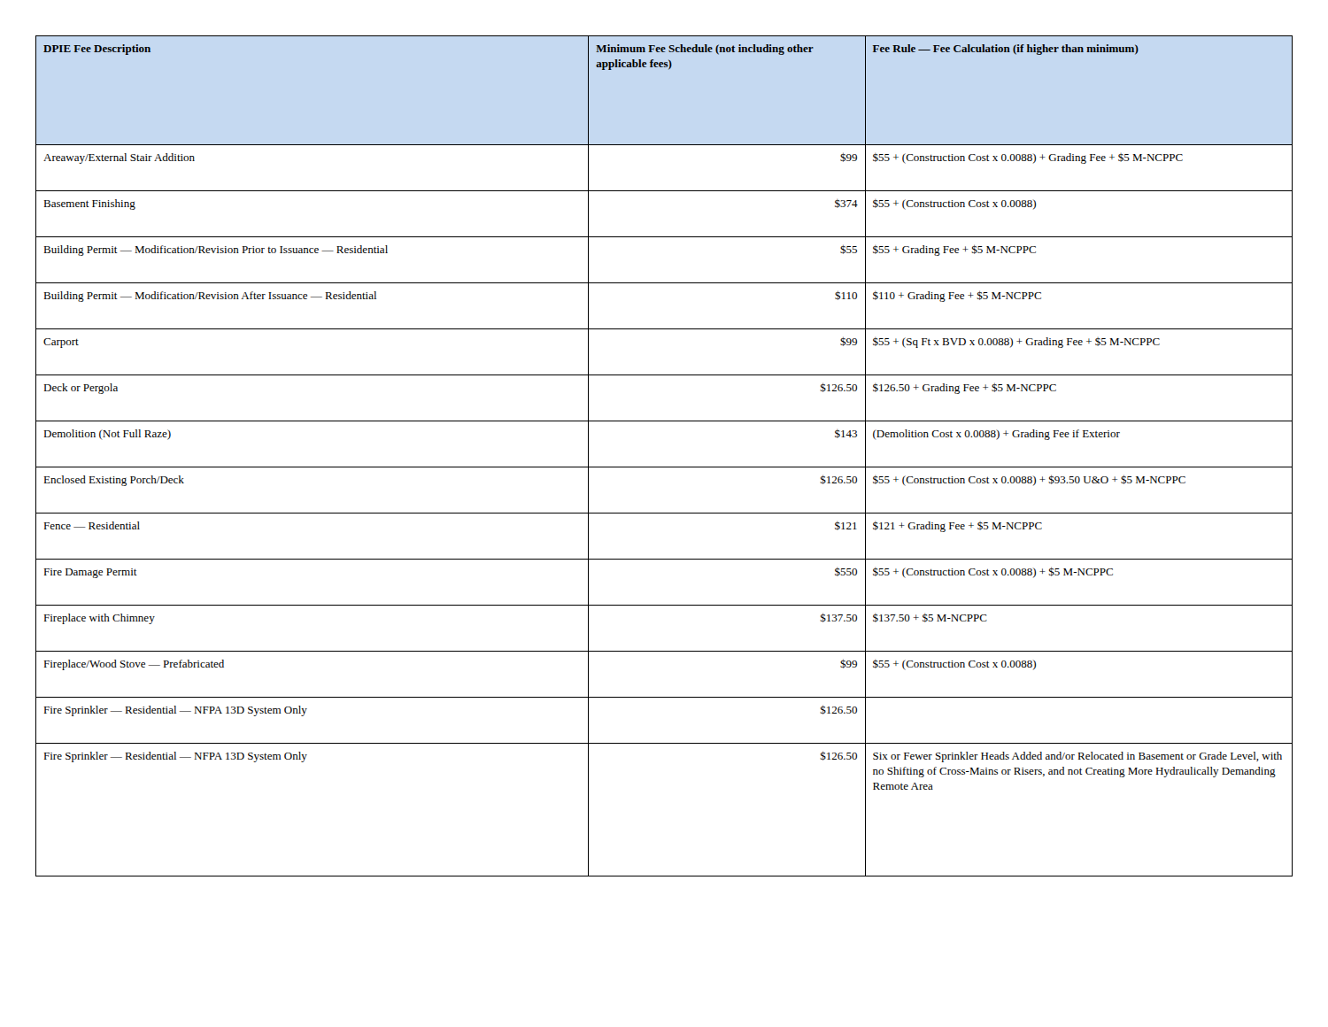| DPIE Fee Description | Minimum Fee Schedule (not including other applicable fees) | Fee Rule — Fee Calculation (if higher than minimum) |
| --- | --- | --- |
| Areaway/External Stair Addition | $99 | $55 + (Construction Cost x 0.0088) + Grading Fee + $5 M-NCPPC |
| Basement Finishing | $374 | $55 + (Construction Cost x 0.0088) |
| Building Permit — Modification/Revision Prior to Issuance — Residential | $55 | $55 + Grading Fee + $5 M-NCPPC |
| Building Permit — Modification/Revision After Issuance — Residential | $110 | $110 + Grading Fee + $5 M-NCPPC |
| Carport | $99 | $55 + (Sq Ft x BVD x 0.0088) + Grading Fee + $5 M-NCPPC |
| Deck or Pergola | $126.50 | $126.50 + Grading Fee + $5 M-NCPPC |
| Demolition (Not Full Raze) | $143 | (Demolition Cost x 0.0088) + Grading Fee if Exterior |
| Enclosed Existing Porch/Deck | $126.50 | $55 + (Construction Cost x 0.0088) + $93.50 U&O + $5 M-NCPPC |
| Fence — Residential | $121 | $121 + Grading Fee + $5 M-NCPPC |
| Fire Damage Permit | $550 | $55 + (Construction Cost x 0.0088) + $5 M-NCPPC |
| Fireplace with Chimney | $137.50 | $137.50 + $5 M-NCPPC |
| Fireplace/Wood Stove — Prefabricated | $99 | $55 + (Construction Cost x 0.0088) |
| Fire Sprinkler — Residential — NFPA 13D System Only | $126.50 | |
| Fire Sprinkler — Residential — NFPA 13D System Only | $126.50 | Six or Fewer Sprinkler Heads Added and/or Relocated in Basement or Grade Level, with no Shifting of Cross-Mains or Risers, and not Creating More Hydraulically Demanding Remote Area |